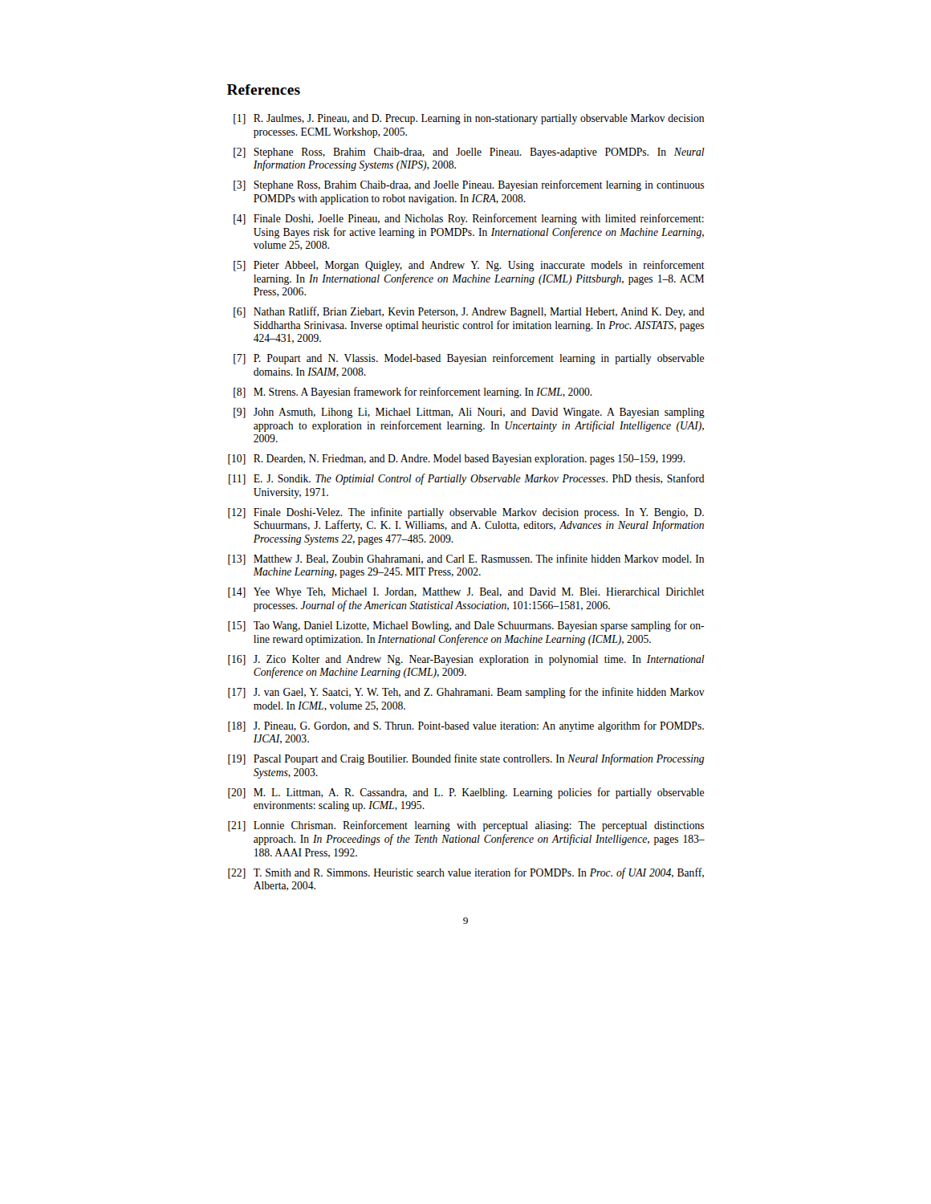References
[1] R. Jaulmes, J. Pineau, and D. Precup. Learning in non-stationary partially observable Markov decision processes. ECML Workshop, 2005.
[2] Stephane Ross, Brahim Chaib-draa, and Joelle Pineau. Bayes-adaptive POMDPs. In Neural Information Processing Systems (NIPS), 2008.
[3] Stephane Ross, Brahim Chaib-draa, and Joelle Pineau. Bayesian reinforcement learning in continuous POMDPs with application to robot navigation. In ICRA, 2008.
[4] Finale Doshi, Joelle Pineau, and Nicholas Roy. Reinforcement learning with limited reinforcement: Using Bayes risk for active learning in POMDPs. In International Conference on Machine Learning, volume 25, 2008.
[5] Pieter Abbeel, Morgan Quigley, and Andrew Y. Ng. Using inaccurate models in reinforcement learning. In In International Conference on Machine Learning (ICML) Pittsburgh, pages 1–8. ACM Press, 2006.
[6] Nathan Ratliff, Brian Ziebart, Kevin Peterson, J. Andrew Bagnell, Martial Hebert, Anind K. Dey, and Siddhartha Srinivasa. Inverse optimal heuristic control for imitation learning. In Proc. AISTATS, pages 424–431, 2009.
[7] P. Poupart and N. Vlassis. Model-based Bayesian reinforcement learning in partially observable domains. In ISAIM, 2008.
[8] M. Strens. A Bayesian framework for reinforcement learning. In ICML, 2000.
[9] John Asmuth, Lihong Li, Michael Littman, Ali Nouri, and David Wingate. A Bayesian sampling approach to exploration in reinforcement learning. In Uncertainty in Artificial Intelligence (UAI), 2009.
[10] R. Dearden, N. Friedman, and D. Andre. Model based Bayesian exploration. pages 150–159, 1999.
[11] E. J. Sondik. The Optimial Control of Partially Observable Markov Processes. PhD thesis, Stanford University, 1971.
[12] Finale Doshi-Velez. The infinite partially observable Markov decision process. In Y. Bengio, D. Schuurmans, J. Lafferty, C. K. I. Williams, and A. Culotta, editors, Advances in Neural Information Processing Systems 22, pages 477–485. 2009.
[13] Matthew J. Beal, Zoubin Ghahramani, and Carl E. Rasmussen. The infinite hidden Markov model. In Machine Learning, pages 29–245. MIT Press, 2002.
[14] Yee Whye Teh, Michael I. Jordan, Matthew J. Beal, and David M. Blei. Hierarchical Dirichlet processes. Journal of the American Statistical Association, 101:1566–1581, 2006.
[15] Tao Wang, Daniel Lizotte, Michael Bowling, and Dale Schuurmans. Bayesian sparse sampling for on-line reward optimization. In International Conference on Machine Learning (ICML), 2005.
[16] J. Zico Kolter and Andrew Ng. Near-Bayesian exploration in polynomial time. In International Conference on Machine Learning (ICML), 2009.
[17] J. van Gael, Y. Saatci, Y. W. Teh, and Z. Ghahramani. Beam sampling for the infinite hidden Markov model. In ICML, volume 25, 2008.
[18] J. Pineau, G. Gordon, and S. Thrun. Point-based value iteration: An anytime algorithm for POMDPs. IJCAI, 2003.
[19] Pascal Poupart and Craig Boutilier. Bounded finite state controllers. In Neural Information Processing Systems, 2003.
[20] M. L. Littman, A. R. Cassandra, and L. P. Kaelbling. Learning policies for partially observable environments: scaling up. ICML, 1995.
[21] Lonnie Chrisman. Reinforcement learning with perceptual aliasing: The perceptual distinctions approach. In In Proceedings of the Tenth National Conference on Artificial Intelligence, pages 183–188. AAAI Press, 1992.
[22] T. Smith and R. Simmons. Heuristic search value iteration for POMDPs. In Proc. of UAI 2004, Banff, Alberta, 2004.
9